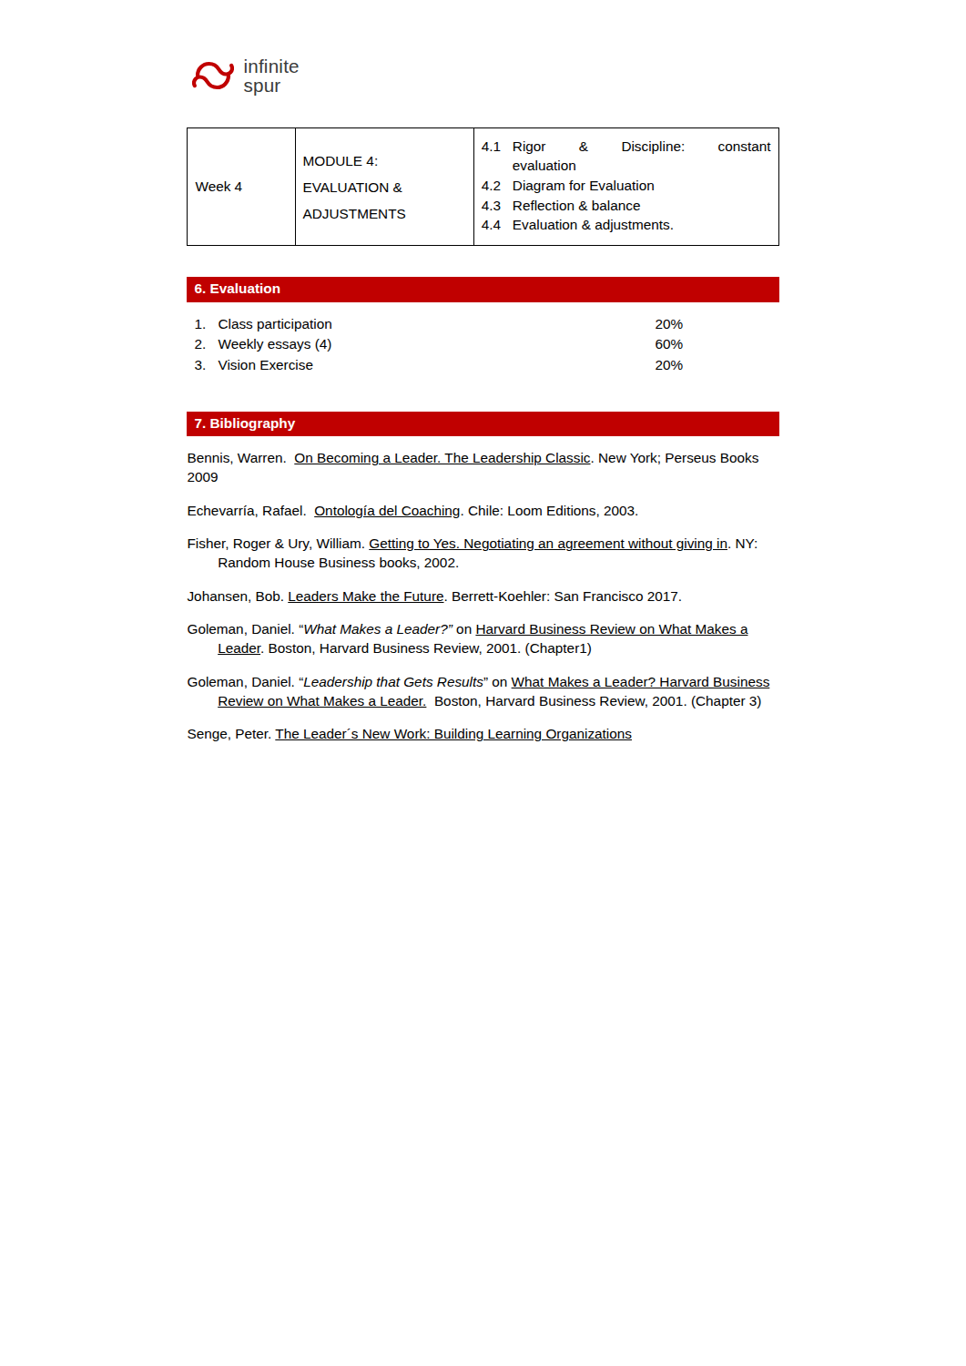infinite
spur
| Week 4 | MODULE 4: EVALUATION & ADJUSTMENTS | 4.1 Rigor & Discipline: constant evaluation 4.2 Diagram for Evaluation 4.3 Reflection & balance 4.4 Evaluation & adjustments. |
6. Evaluation
1. Class participation 20%
2. Weekly essays (4) 60%
3. Vision Exercise 20%
7. Bibliography
Bennis, Warren. On Becoming a Leader. The Leadership Classic. New York; Perseus Books 2009
Echevarría, Rafael. Ontología del Coaching. Chile: Loom Editions, 2003.
Fisher, Roger & Ury, William. Getting to Yes. Negotiating an agreement without giving in. NY: Random House Business books, 2002.
Johansen, Bob. Leaders Make the Future. Berrett-Koehler: San Francisco 2017.
Goleman, Daniel. “What Makes a Leader?” on Harvard Business Review on What Makes a Leader. Boston, Harvard Business Review, 2001. (Chapter1)
Goleman, Daniel. “Leadership that Gets Results” on What Makes a Leader? Harvard Business Review on What Makes a Leader. Boston, Harvard Business Review, 2001. (Chapter 3)
Senge, Peter. The Leader´s New Work: Building Learning Organizations